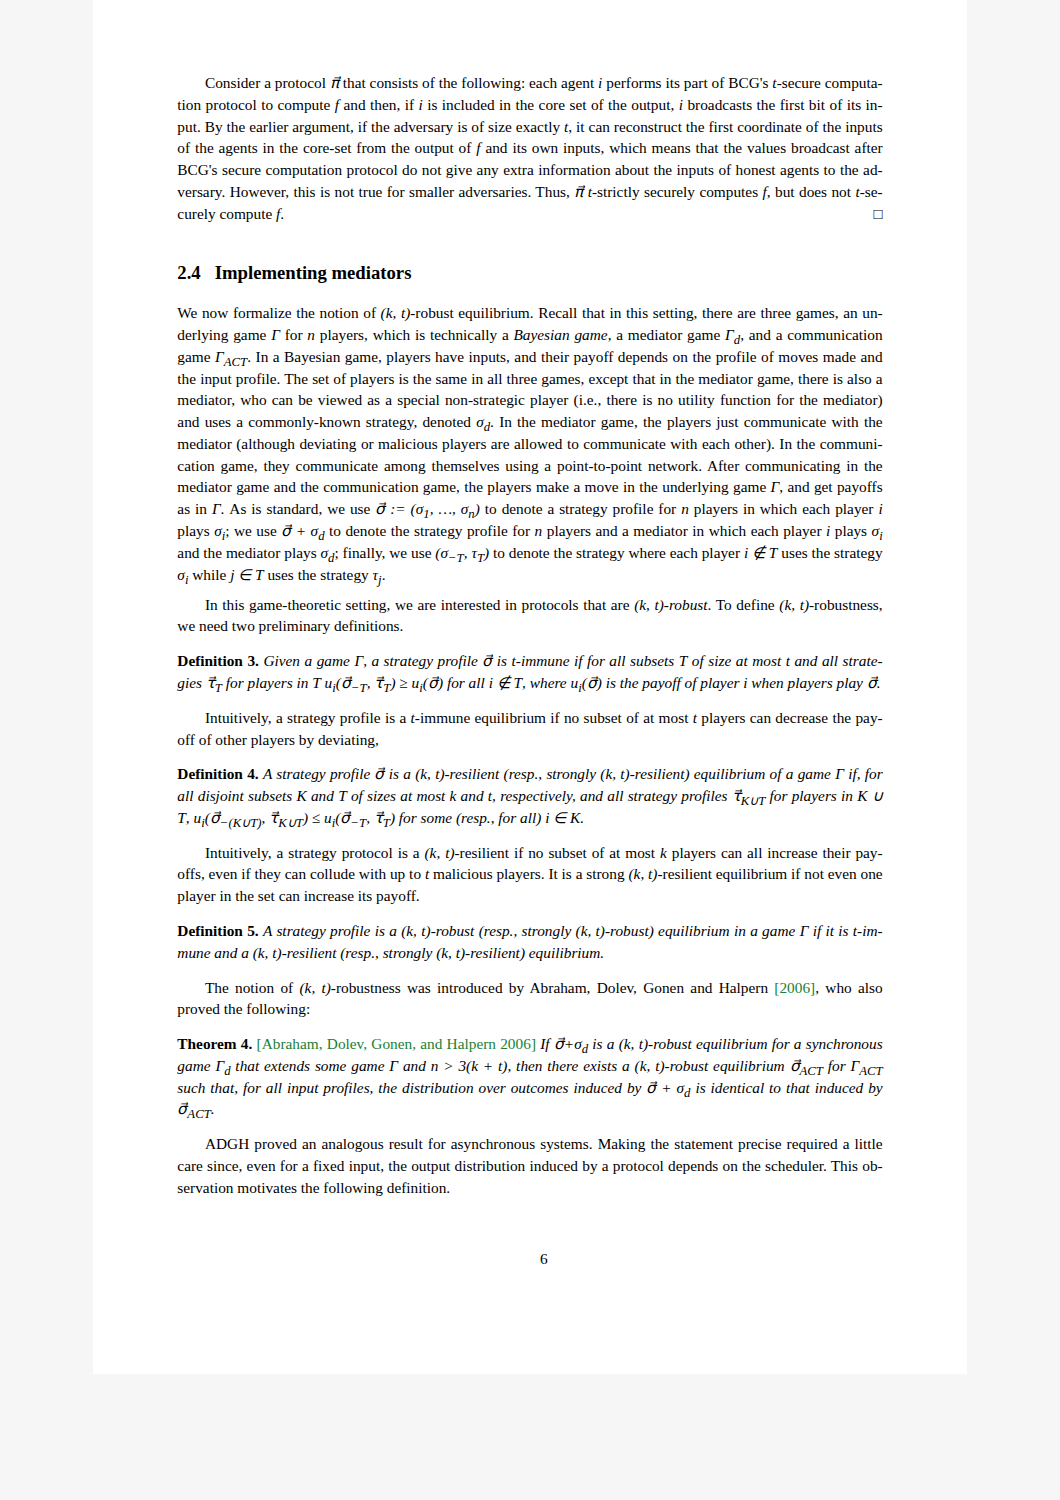Consider a protocol π⃗ that consists of the following: each agent i performs its part of BCG's t-secure computation protocol to compute f and then, if i is included in the core set of the output, i broadcasts the first bit of its input. By the earlier argument, if the adversary is of size exactly t, it can reconstruct the first coordinate of the inputs of the agents in the core-set from the output of f and its own inputs, which means that the values broadcast after BCG's secure computation protocol do not give any extra information about the inputs of honest agents to the adversary. However, this is not true for smaller adversaries. Thus, π⃗ t-strictly securely computes f, but does not t-securely compute f.□
2.4 Implementing mediators
We now formalize the notion of (k, t)-robust equilibrium. Recall that in this setting, there are three games, an underlying game Γ for n players, which is technically a Bayesian game, a mediator game Γd, and a communication game ΓACT. In a Bayesian game, players have inputs, and their payoff depends on the profile of moves made and the input profile. The set of players is the same in all three games, except that in the mediator game, there is also a mediator, who can be viewed as a special non-strategic player (i.e., there is no utility function for the mediator) and uses a commonly-known strategy, denoted σd. In the mediator game, the players just communicate with the mediator (although deviating or malicious players are allowed to communicate with each other). In the communication game, they communicate among themselves using a point-to-point network. After communicating in the mediator game and the communication game, the players make a move in the underlying game Γ, and get payoffs as in Γ. As is standard, we use σ⃗ := (σ1, …, σn) to denote a strategy profile for n players in which each player i plays σi; we use σ⃗ + σd to denote the strategy profile for n players and a mediator in which each player i plays σi and the mediator plays σd; finally, we use (σ−T, τT) to denote the strategy where each player i ∉ T uses the strategy σi while j ∈ T uses the strategy τj.
In this game-theoretic setting, we are interested in protocols that are (k, t)-robust. To define (k, t)-robustness, we need two preliminary definitions.
Definition 3. Given a game Γ, a strategy profile σ⃗ is t-immune if for all subsets T of size at most t and all strategies τ⃗T for players in T ui(σ⃗−T, τ⃗T) ≥ ui(σ⃗) for all i ∉ T, where ui(σ⃗) is the payoff of player i when players play σ⃗.
Intuitively, a strategy profile is a t-immune equilibrium if no subset of at most t players can decrease the payoff of other players by deviating,
Definition 4. A strategy profile σ⃗ is a (k, t)-resilient (resp., strongly (k, t)-resilient) equilibrium of a game Γ if, for all disjoint subsets K and T of sizes at most k and t, respectively, and all strategy profiles τ⃗K∪T for players in K ∪ T, ui(σ⃗−(K∪T), τ⃗K∪T) ≤ ui(σ⃗−T, τ⃗T) for some (resp., for all) i ∈ K.
Intuitively, a strategy protocol is a (k, t)-resilient if no subset of at most k players can all increase their payoffs, even if they can collude with up to t malicious players. It is a strong (k, t)-resilient equilibrium if not even one player in the set can increase its payoff.
Definition 5. A strategy profile is a (k, t)-robust (resp., strongly (k, t)-robust) equilibrium in a game Γ if it is t-immune and a (k, t)-resilient (resp., strongly (k, t)-resilient) equilibrium.
The notion of (k, t)-robustness was introduced by Abraham, Dolev, Gonen and Halpern [2006], who also proved the following:
Theorem 4. [Abraham, Dolev, Gonen, and Halpern 2006] If σ⃗+σd is a (k, t)-robust equilibrium for a synchronous game Γd that extends some game Γ and n > 3(k + t), then there exists a (k, t)-robust equilibrium σ⃗ACT for ΓACT such that, for all input profiles, the distribution over outcomes induced by σ⃗ + σd is identical to that induced by σ⃗ACT.
ADGH proved an analogous result for asynchronous systems. Making the statement precise required a little care since, even for a fixed input, the output distribution induced by a protocol depends on the scheduler. This observation motivates the following definition.
6